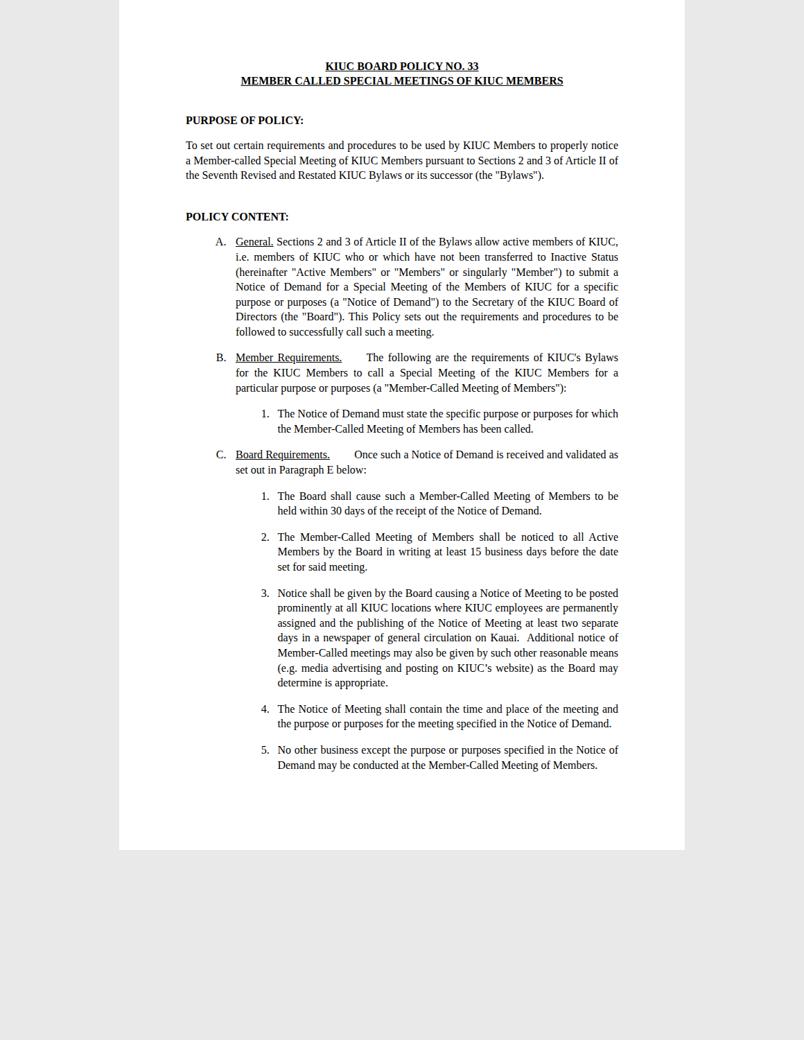KIUC BOARD POLICY NO. 33 MEMBER CALLED SPECIAL MEETINGS OF KIUC MEMBERS
PURPOSE OF POLICY:
To set out certain requirements and procedures to be used by KIUC Members to properly notice a Member-called Special Meeting of KIUC Members pursuant to Sections 2 and 3 of Article II of the Seventh Revised and Restated KIUC Bylaws or its successor (the "Bylaws").
POLICY CONTENT:
General. Sections 2 and 3 of Article II of the Bylaws allow active members of KIUC, i.e. members of KIUC who or which have not been transferred to Inactive Status (hereinafter "Active Members" or "Members" or singularly "Member") to submit a Notice of Demand for a Special Meeting of the Members of KIUC for a specific purpose or purposes (a "Notice of Demand") to the Secretary of the KIUC Board of Directors (the "Board"). This Policy sets out the requirements and procedures to be followed to successfully call such a meeting.
Member Requirements. The following are the requirements of KIUC's Bylaws for the KIUC Members to call a Special Meeting of the KIUC Members for a particular purpose or purposes (a "Member-Called Meeting of Members"):
The Notice of Demand must state the specific purpose or purposes for which the Member-Called Meeting of Members has been called.
Board Requirements. Once such a Notice of Demand is received and validated as set out in Paragraph E below:
The Board shall cause such a Member-Called Meeting of Members to be held within 30 days of the receipt of the Notice of Demand.
The Member-Called Meeting of Members shall be noticed to all Active Members by the Board in writing at least 15 business days before the date set for said meeting.
Notice shall be given by the Board causing a Notice of Meeting to be posted prominently at all KIUC locations where KIUC employees are permanently assigned and the publishing of the Notice of Meeting at least two separate days in a newspaper of general circulation on Kauai. Additional notice of Member-Called meetings may also be given by such other reasonable means (e.g. media advertising and posting on KIUC’s website) as the Board may determine is appropriate.
The Notice of Meeting shall contain the time and place of the meeting and the purpose or purposes for the meeting specified in the Notice of Demand.
No other business except the purpose or purposes specified in the Notice of Demand may be conducted at the Member-Called Meeting of Members.